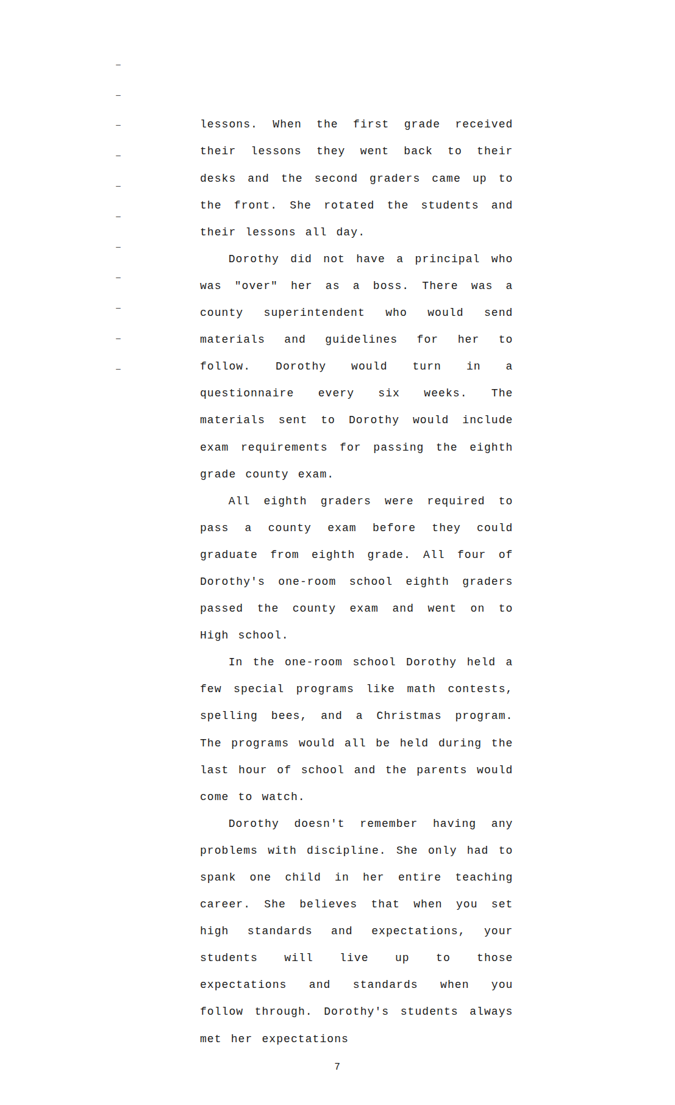– – – – – – – – – – –
lessons. When the first grade received their lessons they went back to their desks and the second graders came up to the front. She rotated the students and their lessons all day.
Dorothy did not have a principal who was "over" her as a boss. There was a county superintendent who would send materials and guidelines for her to follow. Dorothy would turn in a questionnaire every six weeks. The materials sent to Dorothy would include exam requirements for passing the eighth grade county exam.
All eighth graders were required to pass a county exam before they could graduate from eighth grade. All four of Dorothy's one-room school eighth graders passed the county exam and went on to High school.
In the one-room school Dorothy held a few special programs like math contests, spelling bees, and a Christmas program. The programs would all be held during the last hour of school and the parents would come to watch.
Dorothy doesn't remember having any problems with discipline. She only had to spank one child in her entire teaching career. She believes that when you set high standards and expectations, your students will live up to those expectations and standards when you follow through. Dorothy's students always met her expectations
7